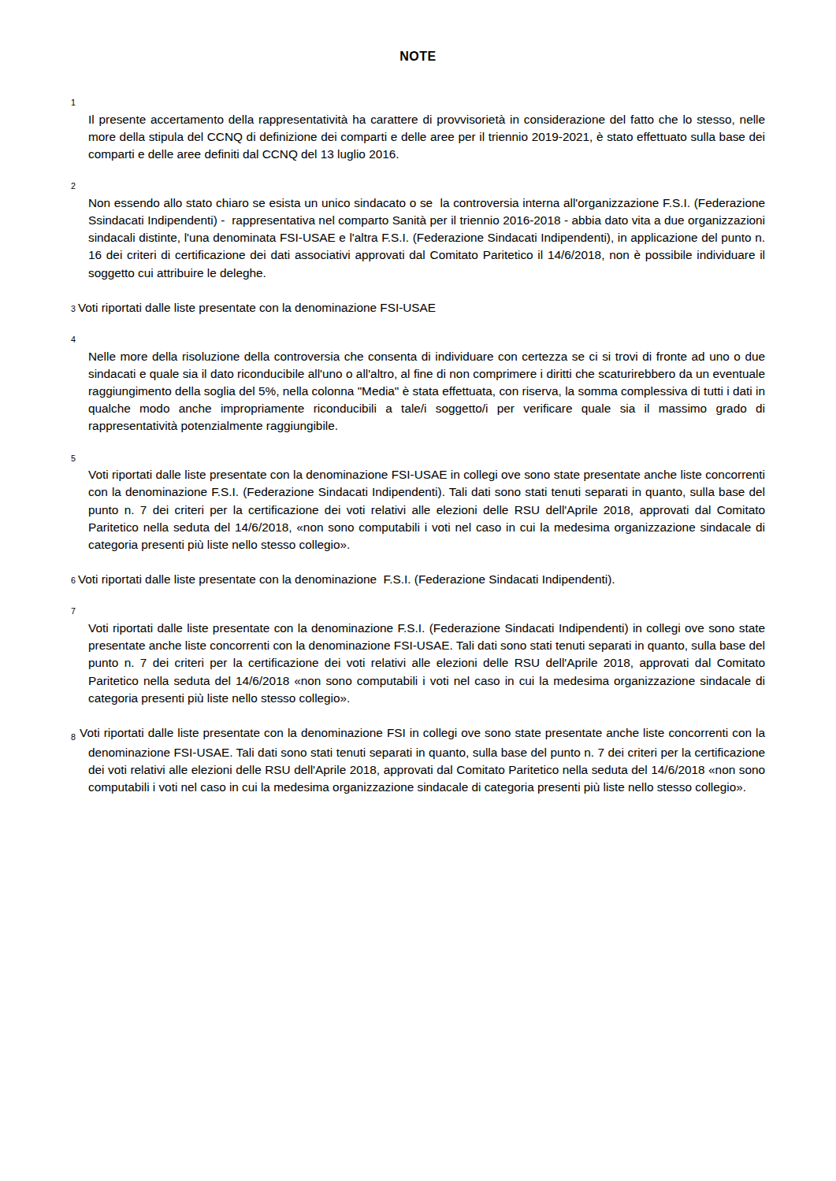NOTE
1
Il presente accertamento della rappresentatività ha carattere di provvisorietà in considerazione del fatto che lo stesso, nelle more della stipula del CCNQ di definizione dei comparti e delle aree per il triennio 2019-2021, è stato effettuato sulla base dei comparti e delle aree definiti dal CCNQ del 13 luglio 2016.
2
Non essendo allo stato chiaro se esista un unico sindacato o se la controversia interna all'organizzazione F.S.I. (Federazione Ssindacati Indipendenti) - rappresentativa nel comparto Sanità per il triennio 2016-2018 - abbia dato vita a due organizzazioni sindacali distinte, l'una denominata FSI-USAE e l'altra F.S.I. (Federazione Sindacati Indipendenti), in applicazione del punto n. 16 dei criteri di certificazione dei dati associativi approvati dal Comitato Paritetico il 14/6/2018, non è possibile individuare il soggetto cui attribuire le deleghe.
3 Voti riportati dalle liste presentate con la denominazione FSI-USAE
4
Nelle more della risoluzione della controversia che consenta di individuare con certezza se ci si trovi di fronte ad uno o due sindacati e quale sia il dato riconducibile all'uno o all'altro, al fine di non comprimere i diritti che scaturirebbero da un eventuale raggiungimento della soglia del 5%, nella colonna "Media" è stata effettuata, con riserva, la somma complessiva di tutti i dati in qualche modo anche impropriamente riconducibili a tale/i soggetto/i per verificare quale sia il massimo grado di rappresentatività potenzialmente raggiungibile.
5
Voti riportati dalle liste presentate con la denominazione FSI-USAE in collegi ove sono state presentate anche liste concorrenti con la denominazione F.S.I. (Federazione Sindacati Indipendenti). Tali dati sono stati tenuti separati in quanto, sulla base del punto n. 7 dei criteri per la certificazione dei voti relativi alle elezioni delle RSU dell'Aprile 2018, approvati dal Comitato Paritetico nella seduta del 14/6/2018, «non sono computabili i voti nel caso in cui la medesima organizzazione sindacale di categoria presenti più liste nello stesso collegio».
6 Voti riportati dalle liste presentate con la denominazione F.S.I. (Federazione Sindacati Indipendenti).
7
Voti riportati dalle liste presentate con la denominazione F.S.I. (Federazione Sindacati Indipendenti) in collegi ove sono state presentate anche liste concorrenti con la denominazione FSI-USAE. Tali dati sono stati tenuti separati in quanto, sulla base del punto n. 7 dei criteri per la certificazione dei voti relativi alle elezioni delle RSU dell'Aprile 2018, approvati dal Comitato Paritetico nella seduta del 14/6/2018 «non sono computabili i voti nel caso in cui la medesima organizzazione sindacale di categoria presenti più liste nello stesso collegio».
8 Voti riportati dalle liste presentate con la denominazione FSI in collegi ove sono state presentate anche liste concorrenti con la denominazione FSI-USAE. Tali dati sono stati tenuti separati in quanto, sulla base del punto n. 7 dei criteri per la certificazione dei voti relativi alle elezioni delle RSU dell'Aprile 2018, approvati dal Comitato Paritetico nella seduta del 14/6/2018 «non sono computabili i voti nel caso in cui la medesima organizzazione sindacale di categoria presenti più liste nello stesso collegio».